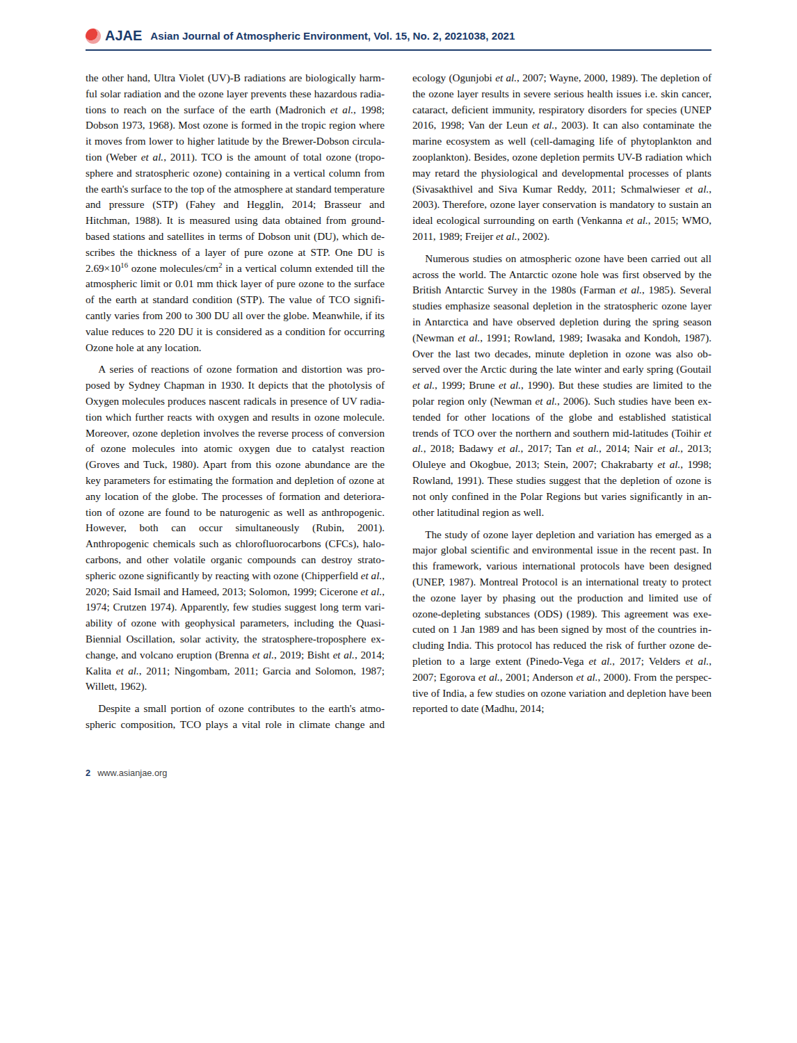AJAE Asian Journal of Atmospheric Environment, Vol. 15, No. 2, 2021038, 2021
the other hand, Ultra Violet (UV)-B radiations are biologically harmful solar radiation and the ozone layer prevents these hazardous radiations to reach on the surface of the earth (Madronich et al., 1998; Dobson 1973, 1968). Most ozone is formed in the tropic region where it moves from lower to higher latitude by the Brewer-Dobson circulation (Weber et al., 2011). TCO is the amount of total ozone (troposphere and stratospheric ozone) containing in a vertical column from the earth's surface to the top of the atmosphere at standard temperature and pressure (STP) (Fahey and Hegglin, 2014; Brasseur and Hitchman, 1988). It is measured using data obtained from ground-based stations and satellites in terms of Dobson unit (DU), which describes the thickness of a layer of pure ozone at STP. One DU is 2.69×1016 ozone molecules/cm2 in a vertical column extended till the atmospheric limit or 0.01 mm thick layer of pure ozone to the surface of the earth at standard condition (STP). The value of TCO significantly varies from 200 to 300 DU all over the globe. Meanwhile, if its value reduces to 220 DU it is considered as a condition for occurring Ozone hole at any location.
A series of reactions of ozone formation and distortion was proposed by Sydney Chapman in 1930. It depicts that the photolysis of Oxygen molecules produces nascent radicals in presence of UV radiation which further reacts with oxygen and results in ozone molecule. Moreover, ozone depletion involves the reverse process of conversion of ozone molecules into atomic oxygen due to catalyst reaction (Groves and Tuck, 1980). Apart from this ozone abundance are the key parameters for estimating the formation and depletion of ozone at any location of the globe. The processes of formation and deterioration of ozone are found to be naturogenic as well as anthropogenic. However, both can occur simultaneously (Rubin, 2001). Anthropogenic chemicals such as chlorofluorocarbons (CFCs), halocarbons, and other volatile organic compounds can destroy stratospheric ozone significantly by reacting with ozone (Chipperfield et al., 2020; Said Ismail and Hameed, 2013; Solomon, 1999; Cicerone et al., 1974; Crutzen 1974). Apparently, few studies suggest long term variability of ozone with geophysical parameters, including the Quasi-Biennial Oscillation, solar activity, the stratosphere-troposphere exchange, and volcano eruption (Brenna et al., 2019; Bisht et al., 2014; Kalita et al., 2011; Ningombam, 2011; Garcia and Solomon, 1987; Willett, 1962).
Despite a small portion of ozone contributes to the earth's atmospheric composition, TCO plays a vital role in climate change and ecology (Ogunjobi et al., 2007; Wayne, 2000, 1989). The depletion of the ozone layer results in severe serious health issues i.e. skin cancer, cataract, deficient immunity, respiratory disorders for species (UNEP 2016, 1998; Van der Leun et al., 2003). It can also contaminate the marine ecosystem as well (cell-damaging life of phytoplankton and zooplankton). Besides, ozone depletion permits UV-B radiation which may retard the physiological and developmental processes of plants (Sivasakthivel and Siva Kumar Reddy, 2011; Schmalwieser et al., 2003). Therefore, ozone layer conservation is mandatory to sustain an ideal ecological surrounding on earth (Venkanna et al., 2015; WMO, 2011, 1989; Freijer et al., 2002).
Numerous studies on atmospheric ozone have been carried out all across the world. The Antarctic ozone hole was first observed by the British Antarctic Survey in the 1980s (Farman et al., 1985). Several studies emphasize seasonal depletion in the stratospheric ozone layer in Antarctica and have observed depletion during the spring season (Newman et al., 1991; Rowland, 1989; Iwasaka and Kondoh, 1987). Over the last two decades, minute depletion in ozone was also observed over the Arctic during the late winter and early spring (Goutail et al., 1999; Brune et al., 1990). But these studies are limited to the polar region only (Newman et al., 2006). Such studies have been extended for other locations of the globe and established statistical trends of TCO over the northern and southern mid-latitudes (Toihir et al., 2018; Badawy et al., 2017; Tan et al., 2014; Nair et al., 2013; Oluleye and Okogbue, 2013; Stein, 2007; Chakrabarty et al., 1998; Rowland, 1991). These studies suggest that the depletion of ozone is not only confined in the Polar Regions but varies significantly in another latitudinal region as well.
The study of ozone layer depletion and variation has emerged as a major global scientific and environmental issue in the recent past. In this framework, various international protocols have been designed (UNEP, 1987). Montreal Protocol is an international treaty to protect the ozone layer by phasing out the production and limited use of ozone-depleting substances (ODS) (1989). This agreement was executed on 1 Jan 1989 and has been signed by most of the countries including India. This protocol has reduced the risk of further ozone depletion to a large extent (Pinedo-Vega et al., 2017; Velders et al., 2007; Egorova et al., 2001; Anderson et al., 2000). From the perspective of India, a few studies on ozone variation and depletion have been reported to date (Madhu, 2014;
2 www.asianjae.org